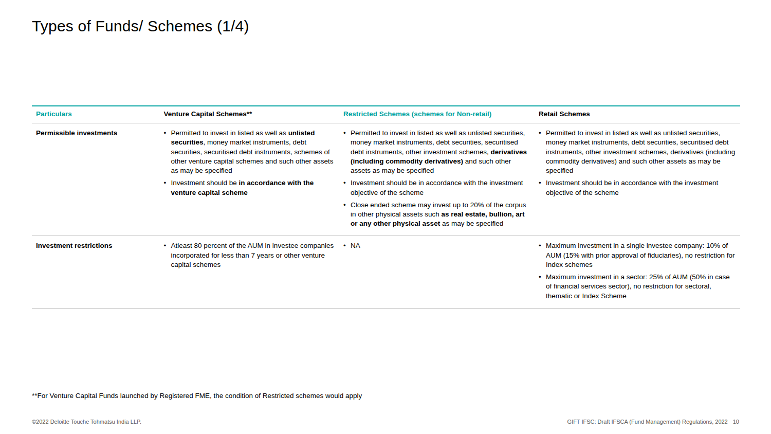Types of Funds/ Schemes (1/4)
| Particulars | Venture Capital Schemes** | Restricted Schemes (schemes for Non-retail) | Retail Schemes |
| --- | --- | --- | --- |
| Permissible investments | Permitted to invest in listed as well as unlisted securities , money market instruments, debt securities, securitised debt instruments, schemes of other venture capital schemes and such other assets as may be specified Investment should be in accordance with the venture capital scheme | Permitted to invest in listed as well as unlisted securities, money market instruments, debt securities, securitised debt instruments, other investment schemes, derivatives (including commodity derivatives) and such other assets as may be specified Investment should be in accordance with the investment objective of the scheme Close ended scheme may invest up to 20% of the corpus in other physical assets such as real estate, bullion, art or any other physical asset as may be specified | Permitted to invest in listed as well as unlisted securities, money market instruments, debt securities, securitised debt instruments, other investment schemes, derivatives (including commodity derivatives) and such other assets as may be specified Investment should be in accordance with the investment objective of the scheme |
| Investment restrictions | Atleast 80 percent of the AUM in investee companies incorporated for less than 7 years or other venture capital schemes | NA | Maximum investment in a single investee company: 10% of AUM (15% with prior approval of fiduciaries), no restriction for Index schemes Maximum investment in a sector: 25% of AUM (50% in case of financial services sector), no restriction for sectoral, thematic or Index Scheme |
**For Venture Capital Funds launched by Registered FME, the condition of Restricted schemes would apply
©2022 Deloitte Touche Tohmatsu India LLP.
GIFT IFSC: Draft IFSCA (Fund Management) Regulations, 202210